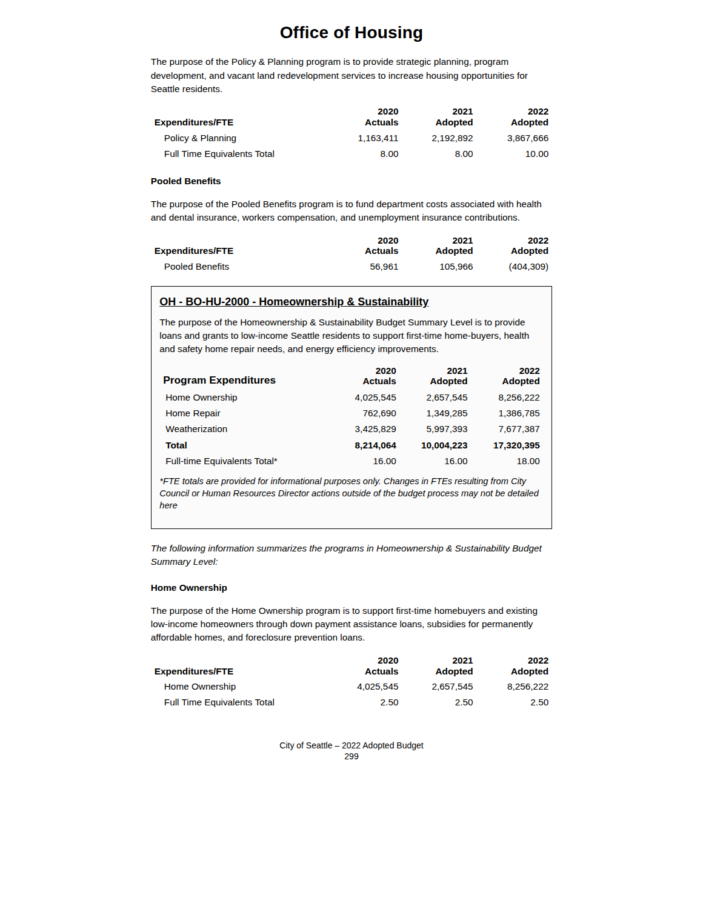Office of Housing
The purpose of the Policy & Planning program is to provide strategic planning, program development, and vacant land redevelopment services to increase housing opportunities for Seattle residents.
| Expenditures/FTE | 2020 Actuals | 2021 Adopted | 2022 Adopted |
| --- | --- | --- | --- |
| Policy & Planning | 1,163,411 | 2,192,892 | 3,867,666 |
| Full Time Equivalents Total | 8.00 | 8.00 | 10.00 |
Pooled Benefits
The purpose of the Pooled Benefits program is to fund department costs associated with health and dental insurance, workers compensation, and unemployment insurance contributions.
| Expenditures/FTE | 2020 Actuals | 2021 Adopted | 2022 Adopted |
| --- | --- | --- | --- |
| Pooled Benefits | 56,961 | 105,966 | (404,309) |
OH - BO-HU-2000 - Homeownership & Sustainability
The purpose of the Homeownership & Sustainability Budget Summary Level is to provide loans and grants to low-income Seattle residents to support first-time home-buyers, health and safety home repair needs, and energy efficiency improvements.
| Program Expenditures | 2020 Actuals | 2021 Adopted | 2022 Adopted |
| --- | --- | --- | --- |
| Home Ownership | 4,025,545 | 2,657,545 | 8,256,222 |
| Home Repair | 762,690 | 1,349,285 | 1,386,785 |
| Weatherization | 3,425,829 | 5,997,393 | 7,677,387 |
| Total | 8,214,064 | 10,004,223 | 17,320,395 |
| Full-time Equivalents Total* | 16.00 | 16.00 | 18.00 |
*FTE totals are provided for informational purposes only. Changes in FTEs resulting from City Council or Human Resources Director actions outside of the budget process may not be detailed here
The following information summarizes the programs in Homeownership & Sustainability Budget Summary Level:
Home Ownership
The purpose of the Home Ownership program is to support first-time homebuyers and existing low-income homeowners through down payment assistance loans, subsidies for permanently affordable homes, and foreclosure prevention loans.
| Expenditures/FTE | 2020 Actuals | 2021 Adopted | 2022 Adopted |
| --- | --- | --- | --- |
| Home Ownership | 4,025,545 | 2,657,545 | 8,256,222 |
| Full Time Equivalents Total | 2.50 | 2.50 | 2.50 |
City of Seattle – 2022 Adopted Budget
299